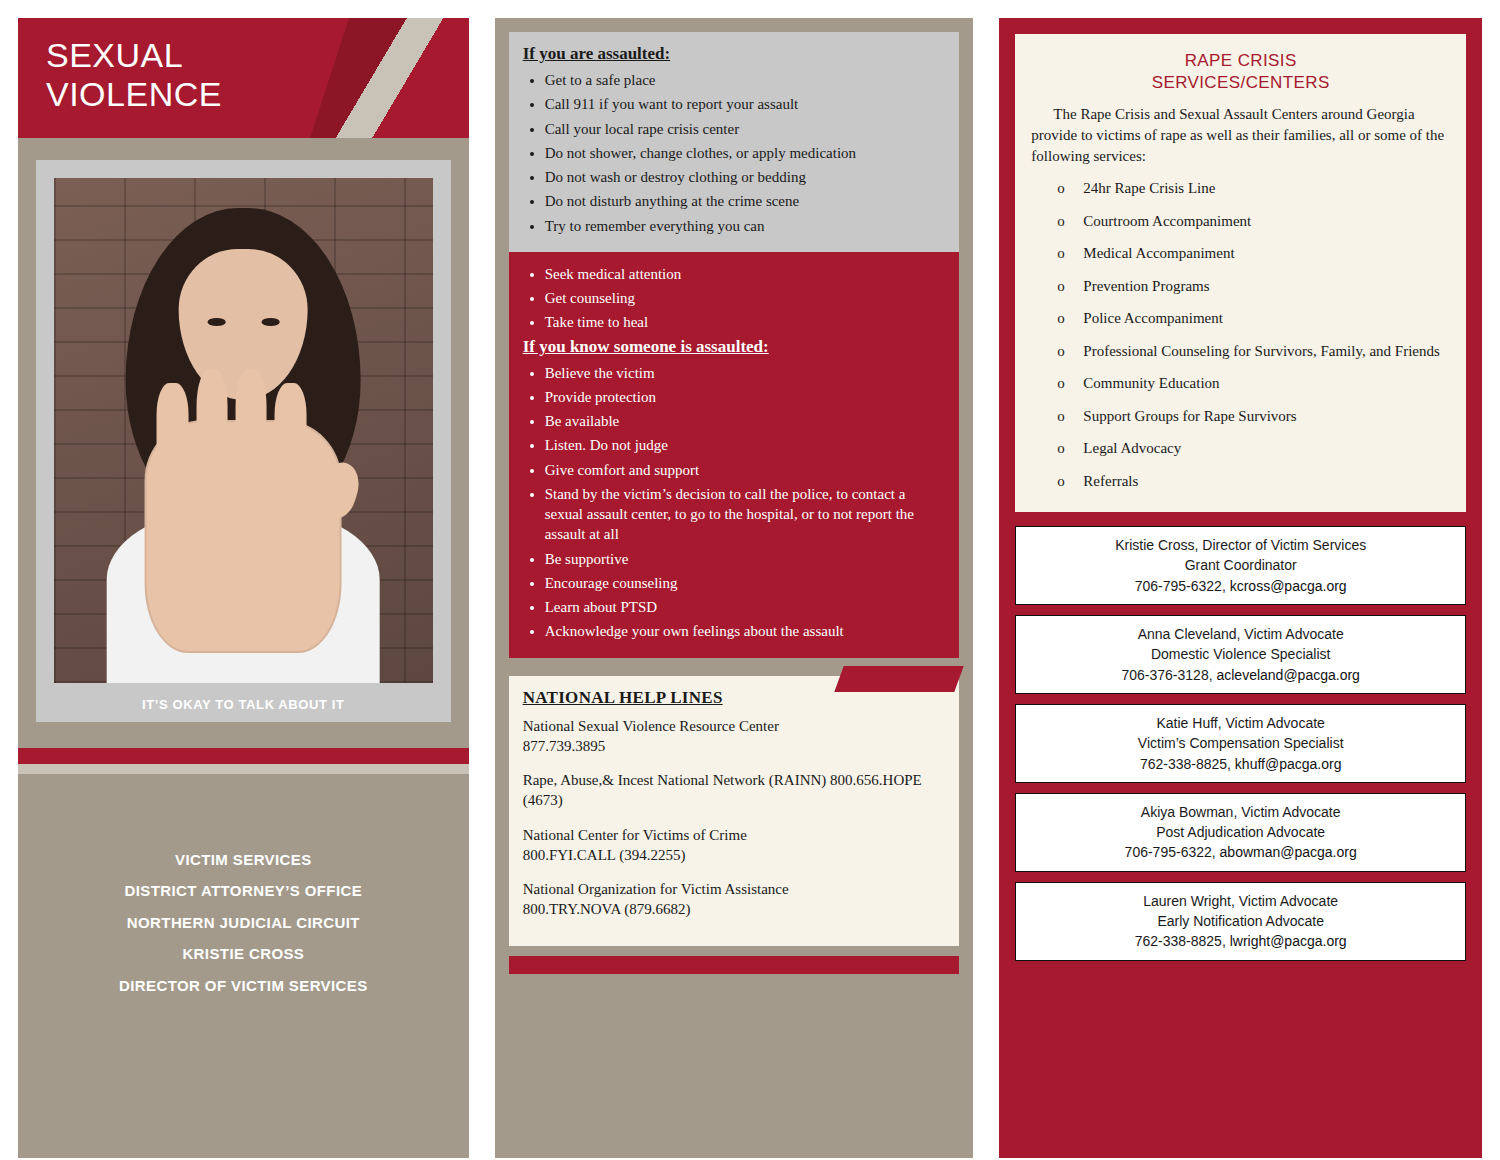SEXUAL VIOLENCE
IT’S OKAY TO TALK ABOUT IT
VICTIM SERVICES
DISTRICT ATTORNEY’S OFFICE
NORTHERN JUDICIAL CIRCUIT
KRISTIE CROSS
DIRECTOR OF VICTIM SERVICES
If you are assaulted:
Get to a safe place
Call 911 if you want to report your assault
Call your local rape crisis center
Do not shower, change clothes, or apply medication
Do not wash or destroy clothing or bedding
Do not disturb anything at the crime scene
Try to remember everything you can
Seek medical attention
Get counseling
Take time to heal
If you know someone is assaulted:
Believe the victim
Provide protection
Be available
Listen. Do not judge
Give comfort and support
Stand by the victim’s decision to call the police, to contact a sexual assault center, to go to the hospital, or to not report the assault at all
Be supportive
Encourage counseling
Learn about PTSD
Acknowledge your own feelings about the assault
NATIONAL HELP LINES
National Sexual Violence Resource Center
877.739.3895
Rape, Abuse,& Incest National Network (RAINN) 800.656.HOPE (4673)
National Center for Victims of Crime
800.FYI.CALL (394.2255)
National Organization for Victim Assistance
800.TRY.NOVA (879.6682)
RAPE CRISIS
SERVICES/CENTERS
The Rape Crisis and Sexual Assault Centers around Georgia provide to victims of rape as well as their families, all or some of the following services:
24hr Rape Crisis Line
Courtroom Accompaniment
Medical Accompaniment
Prevention Programs
Police Accompaniment
Professional Counseling for Survivors, Family, and Friends
Community Education
Support Groups for Rape Survivors
Legal Advocacy
Referrals
Kristie Cross, Director of Victim Services Grant Coordinator
706-795-6322, kcross@pacga.org
Anna Cleveland, Victim Advocate Domestic Violence Specialist
706-376-3128, acleveland@pacga.org
Katie Huff, Victim Advocate Victim’s Compensation Specialist
762-338-8825, khuff@pacga.org
Akiya Bowman, Victim Advocate Post Adjudication Advocate
706-795-6322, abowman@pacga.org
Lauren Wright, Victim Advocate Early Notification Advocate
762-338-8825, lwright@pacga.org